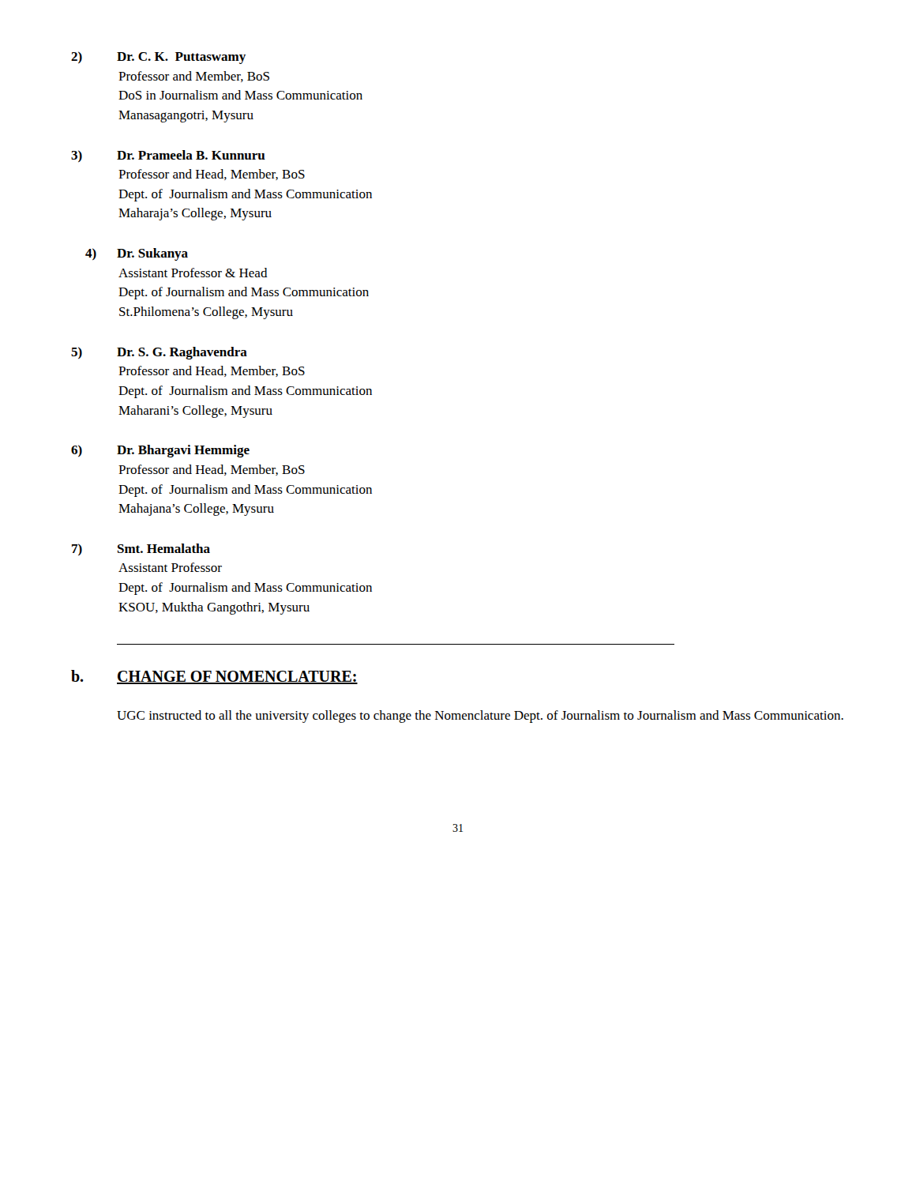2)
Dr. C. K. Puttaswamy
Professor and Member, BoS
DoS in Journalism and Mass Communication
Manasagangotri, Mysuru
3)
Dr. Prameela B. Kunnuru
Professor and Head, Member, BoS
Dept. of Journalism and Mass Communication
Maharaja’s College, Mysuru
4)
Dr. Sukanya
Assistant Professor & Head
Dept. of Journalism and Mass Communication
St.Philomena’s College, Mysuru
5)
Dr. S. G. Raghavendra
Professor and Head, Member, BoS
Dept. of Journalism and Mass Communication
Maharani’s College, Mysuru
6)
Dr. Bhargavi Hemmige
Professor and Head, Member, BoS
Dept. of Journalism and Mass Communication
Mahajana’s College, Mysuru
7)
Smt. Hemalatha
Assistant Professor
Dept. of Journalism and Mass Communication
KSOU, Muktha Gangothri, Mysuru
b.
CHANGE OF NOMENCLATURE:
UGC instructed to all the university colleges to change the Nomenclature Dept. of Journalism to Journalism and Mass Communication.
31